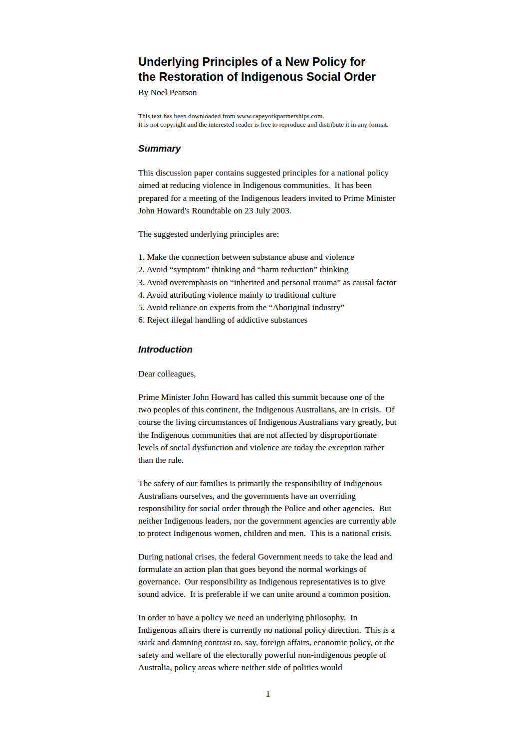Underlying Principles of a New Policy for
the Restoration of Indigenous Social Order
By Noel Pearson
This text has been downloaded from www.capeyorkpartnerships.com.
It is not copyright and the interested reader is free to reproduce and distribute it in any format.
Summary
This discussion paper contains suggested principles for a national policy aimed at reducing violence in Indigenous communities. It has been prepared for a meeting of the Indigenous leaders invited to Prime Minister John Howard's Roundtable on 23 July 2003.
The suggested underlying principles are:
1. Make the connection between substance abuse and violence
2. Avoid “symptom” thinking and “harm reduction” thinking
3. Avoid overemphasis on “inherited and personal trauma” as causal factor
4. Avoid attributing violence mainly to traditional culture
5. Avoid reliance on experts from the “Aboriginal industry”
6. Reject illegal handling of addictive substances
Introduction
Dear colleagues,
Prime Minister John Howard has called this summit because one of the two peoples of this continent, the Indigenous Australians, are in crisis. Of course the living circumstances of Indigenous Australians vary greatly, but the Indigenous communities that are not affected by disproportionate levels of social dysfunction and violence are today the exception rather than the rule.
The safety of our families is primarily the responsibility of Indigenous Australians ourselves, and the governments have an overriding responsibility for social order through the Police and other agencies. But neither Indigenous leaders, nor the government agencies are currently able to protect Indigenous women, children and men. This is a national crisis.
During national crises, the federal Government needs to take the lead and formulate an action plan that goes beyond the normal workings of governance. Our responsibility as Indigenous representatives is to give sound advice. It is preferable if we can unite around a common position.
In order to have a policy we need an underlying philosophy. In Indigenous affairs there is currently no national policy direction. This is a stark and damning contrast to, say, foreign affairs, economic policy, or the safety and welfare of the electorally powerful non-indigenous people of Australia, policy areas where neither side of politics would
1